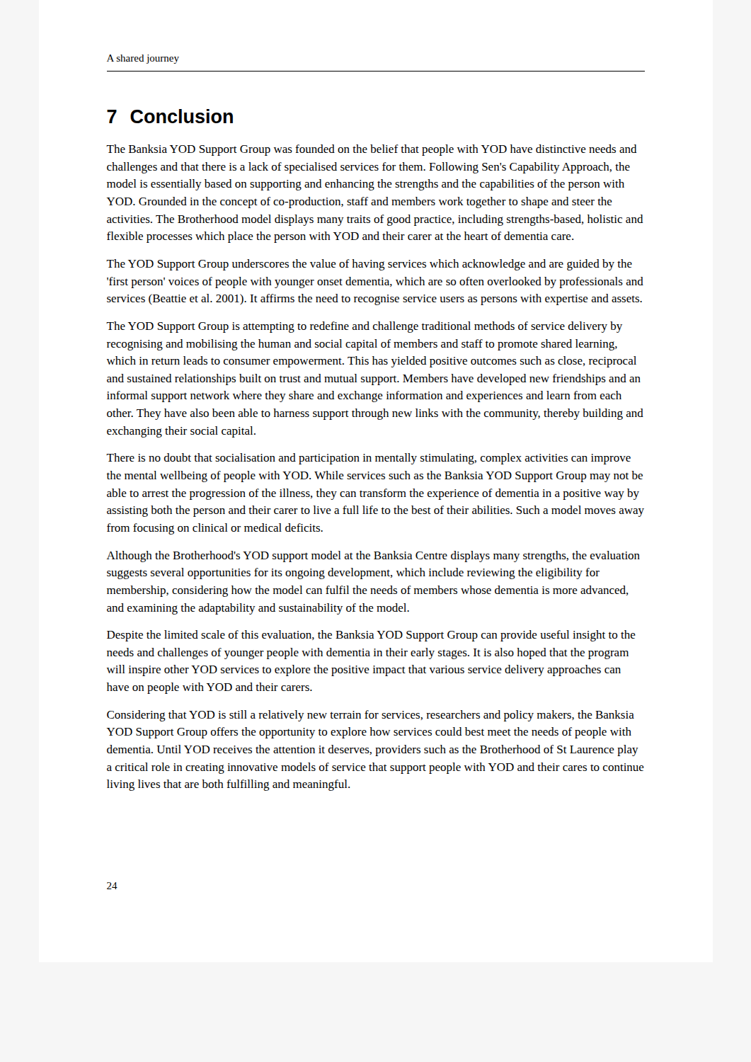A shared journey
7 Conclusion
The Banksia YOD Support Group was founded on the belief that people with YOD have distinctive needs and challenges and that there is a lack of specialised services for them. Following Sen's Capability Approach, the model is essentially based on supporting and enhancing the strengths and the capabilities of the person with YOD. Grounded in the concept of co-production, staff and members work together to shape and steer the activities. The Brotherhood model displays many traits of good practice, including strengths-based, holistic and flexible processes which place the person with YOD and their carer at the heart of dementia care.
The YOD Support Group underscores the value of having services which acknowledge and are guided by the 'first person' voices of people with younger onset dementia, which are so often overlooked by professionals and services (Beattie et al. 2001). It affirms the need to recognise service users as persons with expertise and assets.
The YOD Support Group is attempting to redefine and challenge traditional methods of service delivery by recognising and mobilising the human and social capital of members and staff to promote shared learning, which in return leads to consumer empowerment. This has yielded positive outcomes such as close, reciprocal and sustained relationships built on trust and mutual support. Members have developed new friendships and an informal support network where they share and exchange information and experiences and learn from each other. They have also been able to harness support through new links with the community, thereby building and exchanging their social capital.
There is no doubt that socialisation and participation in mentally stimulating, complex activities can improve the mental wellbeing of people with YOD. While services such as the Banksia YOD Support Group may not be able to arrest the progression of the illness, they can transform the experience of dementia in a positive way by assisting both the person and their carer to live a full life to the best of their abilities. Such a model moves away from focusing on clinical or medical deficits.
Although the Brotherhood's YOD support model at the Banksia Centre displays many strengths, the evaluation suggests several opportunities for its ongoing development, which include reviewing the eligibility for membership, considering how the model can fulfil the needs of members whose dementia is more advanced, and examining the adaptability and sustainability of the model.
Despite the limited scale of this evaluation, the Banksia YOD Support Group can provide useful insight to the needs and challenges of younger people with dementia in their early stages. It is also hoped that the program will inspire other YOD services to explore the positive impact that various service delivery approaches can have on people with YOD and their carers.
Considering that YOD is still a relatively new terrain for services, researchers and policy makers, the Banksia YOD Support Group offers the opportunity to explore how services could best meet the needs of people with dementia. Until YOD receives the attention it deserves, providers such as the Brotherhood of St Laurence play a critical role in creating innovative models of service that support people with YOD and their cares to continue living lives that are both fulfilling and meaningful.
24